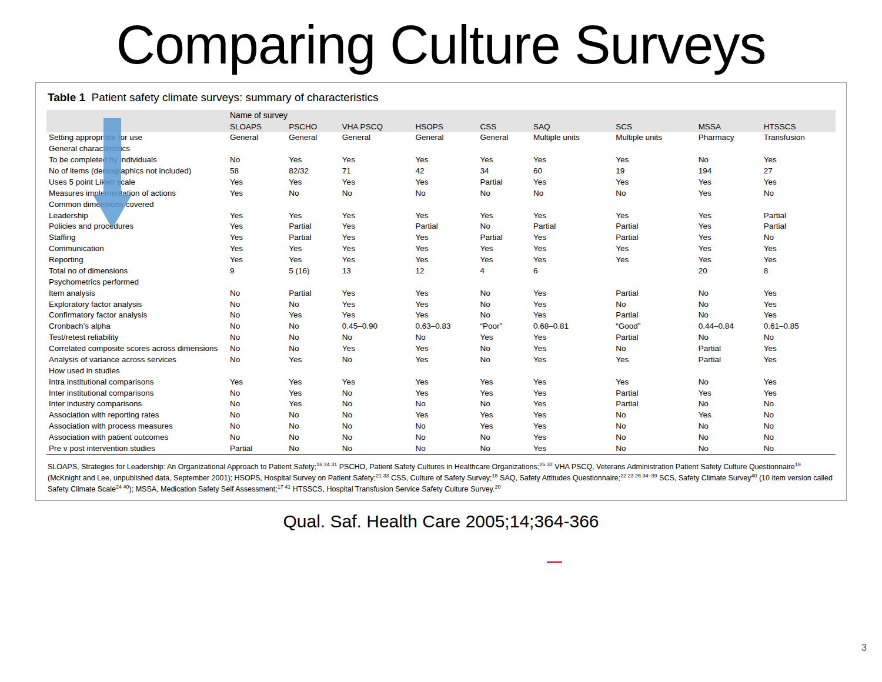Comparing Culture Surveys
Table 1 Patient safety climate surveys: summary of characteristics
| | Name of survey |
| --- | --- |
| | SLOAPS | PSCHO | VHA PSCQ | HSOPS | CSS | SAQ | SCS | MSSA | HTSSCS |
| Setting appropriate for use | General | General | General | General | General | Multiple units | Multiple units | Pharmacy | Transfusion |
| General characteristics | |
| To be completed by individuals | No | Yes | Yes | Yes | Yes | Yes | Yes | No | Yes |
| No of items (demographics not included) | 58 | 82/32 | 71 | 42 | 34 | 60 | 19 | 194 | 27 |
| Uses 5 point Likert scale | Yes | Yes | Yes | Yes | Partial | Yes | Yes | Yes | Yes |
| Measures implementation of actions | Yes | No | No | No | No | No | No | Yes | No |
| Common dimensions covered | |
| Leadership | Yes | Yes | Yes | Yes | Yes | Yes | Yes | Yes | Partial |
| Policies and procedures | Yes | Partial | Yes | Partial | No | Partial | Partial | Yes | Partial |
| Staffing | Yes | Partial | Yes | Yes | Partial | Yes | Partial | Yes | No |
| Communication | Yes | Yes | Yes | Yes | Yes | Yes | Yes | Yes | Yes |
| Reporting | Yes | Yes | Yes | Yes | Yes | Yes | Yes | Yes | Yes |
| Total no of dimensions | 9 | 5 (16) | 13 | 12 | 4 | 6 | | 20 | 8 |
| Psychometrics performed | |
| Item analysis | No | Partial | Yes | Yes | No | Yes | Partial | No | Yes |
| Exploratory factor analysis | No | No | Yes | Yes | No | Yes | No | No | Yes |
| Confirmatory factor analysis | No | Yes | Yes | Yes | No | Yes | Partial | No | Yes |
| Cronbach’s alpha | No | No | 0.45–0.90 | 0.63–0.83 | “Poor” | 0.68–0.81 | “Good” | 0.44–0.84 | 0.61–0.85 |
| Test/retest reliability | No | No | No | No | Yes | Yes | Partial | No | No |
| Correlated composite scores across dimensions | No | No | Yes | Yes | No | Yes | No | Partial | Yes |
| Analysis of variance across services | No | Yes | No | Yes | No | Yes | Yes | Partial | Yes |
| How used in studies | |
| Intra institutional comparisons | Yes | Yes | Yes | Yes | Yes | Yes | Yes | No | Yes |
| Inter institutional comparisons | No | Yes | No | Yes | Yes | Yes | Partial | Yes | Yes |
| Inter industry comparisons | No | Yes | No | No | No | Yes | Partial | No | No |
| Association with reporting rates | No | No | No | Yes | Yes | Yes | No | Yes | No |
| Association with process measures | No | No | No | No | Yes | Yes | No | No | No |
| Association with patient outcomes | No | No | No | No | No | Yes | No | No | No |
| Pre v post intervention studies | Partial | No | No | No | No | Yes | No | No | No |
SLOAPS, Strategies for Leadership: An Organizational Approach to Patient Safety;16 24 31 PSCHO, Patient Safety Cultures in Healthcare Organizations;25 32 VHA PSCQ, Veterans Administration Patient Safety Culture Questionnaire19 (McKnight and Lee, unpublished data, September 2001); HSOPS, Hospital Survey on Patient Safety;21 33 CSS, Culture of Safety Survey;18 SAQ, Safety Attitudes Questionnaire;22 23 26 34–39 SCS, Safety Climate Survey40 (10 item version called Safety Climate Scale24 40); MSSA, Medication Safety Self Assessment;17 41 HTSSCS, Hospital Transfusion Service Safety Culture Survey.20
Qual. Saf. Health Care 2005;14;364-366
3